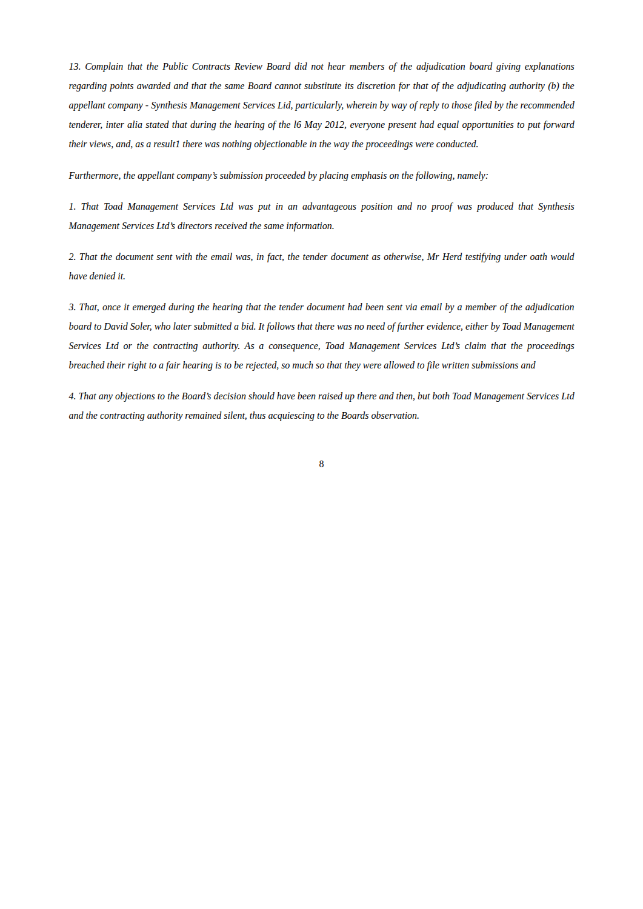13. Complain that the Public Contracts Review Board did not hear members of the adjudication board giving explanations regarding points awarded and that the same Board cannot substitute its discretion for that of the adjudicating authority (b) the appellant company - Synthesis Management Services Lid, particularly, wherein by way of reply to those filed by the recommended tenderer, inter alia stated that during the hearing of the l6 May 2012, everyone present had equal opportunities to put forward their views, and, as a result1 there was nothing objectionable in the way the proceedings were conducted.
Furthermore, the appellant company’s submission proceeded by placing emphasis on the following, namely:
1. That Toad Management Services Ltd was put in an advantageous position and no proof was produced that Synthesis Management Services Ltd’s directors received the same information.
2. That the document sent with the email was, in fact, the tender document as otherwise, Mr Herd testifying under oath would have denied it.
3. That, once it emerged during the hearing that the tender document had been sent via email by a member of the adjudication board to David Soler, who later submitted a bid. It follows that there was no need of further evidence, either by Toad Management Services Ltd or the contracting authority. As a consequence, Toad Management Services Ltd’s claim that the proceedings breached their right to a fair hearing is to be rejected, so much so that they were allowed to file written submissions and
4. That any objections to the Board’s decision should have been raised up there and then, but both Toad Management Services Ltd and the contracting authority remained silent, thus acquiescing to the Boards observation.
8